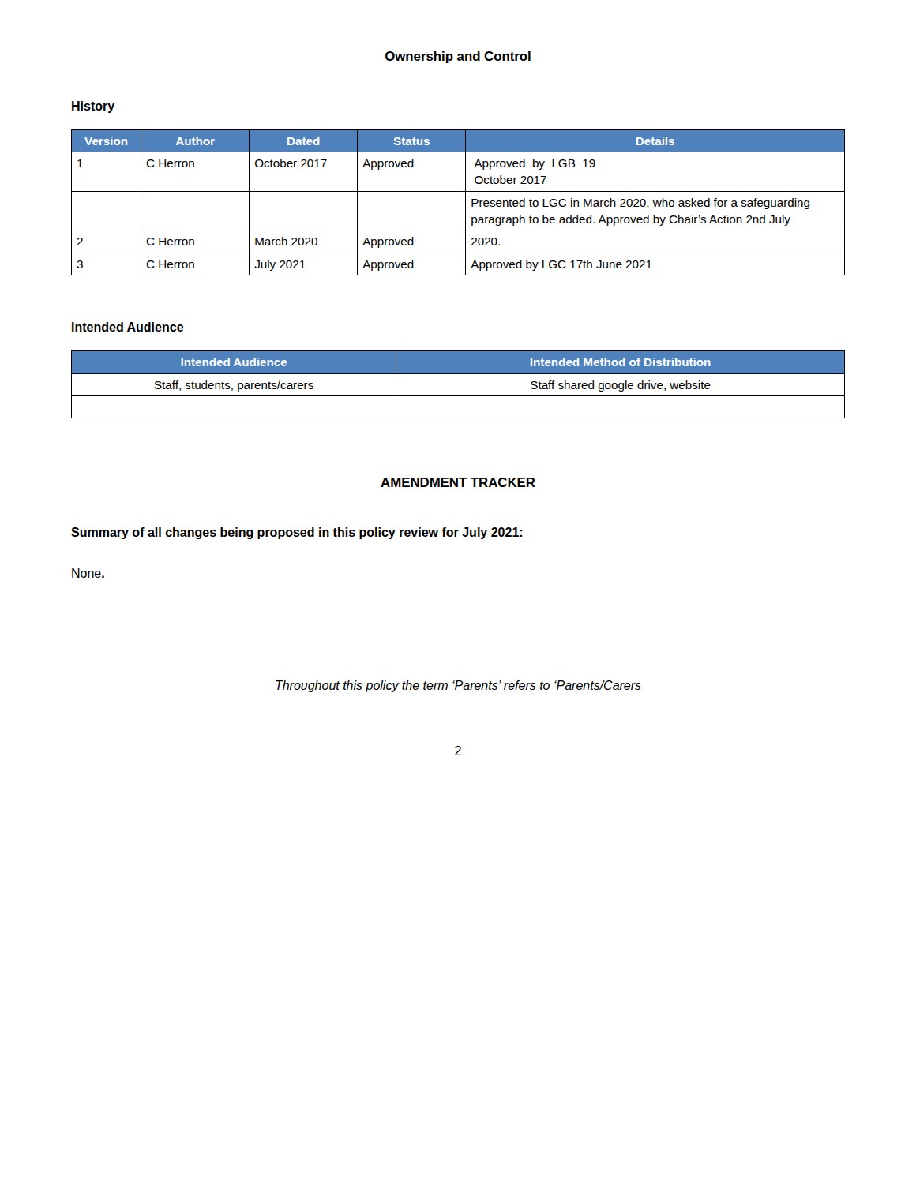Ownership and Control
History
| Version | Author | Dated | Status | Details |
| --- | --- | --- | --- | --- |
| 1 | C Herron | October 2017 | Approved | Approved by LGB 19 October 2017 |
| | | | | Presented to LGC in March 2020, who asked for a safeguarding paragraph to be added. Approved by Chair’s Action 2nd July |
| 2 | C Herron | March 2020 | Approved | 2020. |
| 3 | C Herron | July 2021 | Approved | Approved by LGC 17th June 2021 |
Intended Audience
| Intended Audience | Intended Method of Distribution |
| --- | --- |
| Staff, students, parents/carers | Staff shared google drive, website |
AMENDMENT TRACKER
Summary of all changes being proposed in this policy review for July 2021:
None.
Throughout this policy the term ‘Parents’ refers to ‘Parents/Carers
2